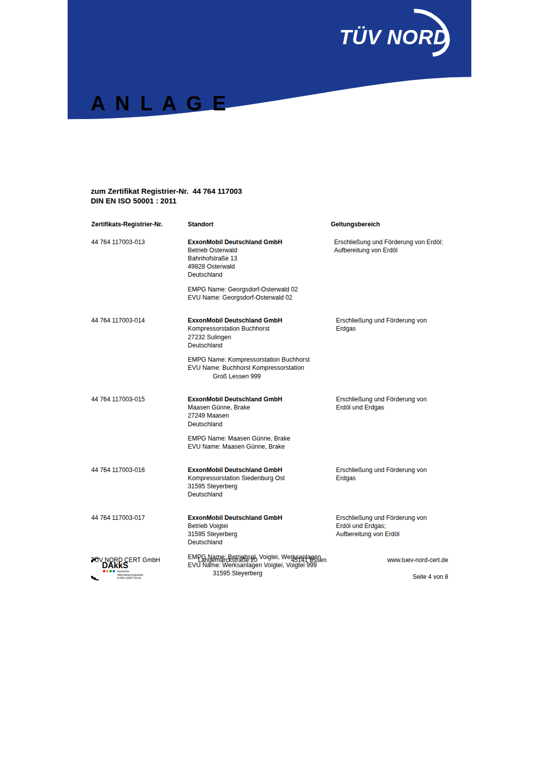TÜV NORD
A N L A G E
zum Zertifikat Registrier-Nr. 44 764 117003
DIN EN ISO 50001 : 2011
| Zertifikats-Registrier-Nr. | Standort | Geltungsbereich |
| --- | --- | --- |
| 44 764 117003-013 | ExxonMobil Deutschland GmbH Betrieb Osterwald Bahnhofstraße 13 49828 Osterwald Deutschland EMPG Name: Georgsdorf-Osterwald 02 EVU Name: Georgsdorf-Osterwald 02 | Erschließung und Förderung von Erdöl; Aufbereitung von Erdöl |
| 44 764 117003-014 | ExxonMobil Deutschland GmbH Kompressorstation Buchhorst 27232 Sulingen Deutschland EMPG Name: Kompressorstation Buchhorst EVU Name: Buchhorst Kompressorstation Groß Lessen 999 | Erschließung und Förderung von Erdgas |
| 44 764 117003-015 | ExxonMobil Deutschland GmbH Maasen Günne, Brake 27249 Maasen Deutschland EMPG Name: Maasen Günne, Brake EVU Name: Maasen Günne, Brake | Erschließung und Förderung von Erdöl und Erdgas |
| 44 764 117003-016 | ExxonMobil Deutschland GmbH Kompressorstation Siedenburg Ost 31595 Steyerberg Deutschland | Erschließung und Förderung von Erdgas |
| 44 764 117003-017 | ExxonMobil Deutschland GmbH Betrieb Voigtei 31595 Steyerberg Deutschland EMPG Name: Betriebspl. Voigtei, Werksanlagen EVU Name: Werksanlagen Voigtei, Voigtei 999 31595 Steyerberg | Erschließung und Förderung von Erdöl und Erdgas; Aufbereitung von Erdöl |
TÜV NORD CERT GmbH
Langemarckstraße 20
45141 Essen
www.tuev-nord-cert.de
Seite 4 von 8
DAkkS Deutsche Akkreditierungsstelle D-ZM-12007-02-01